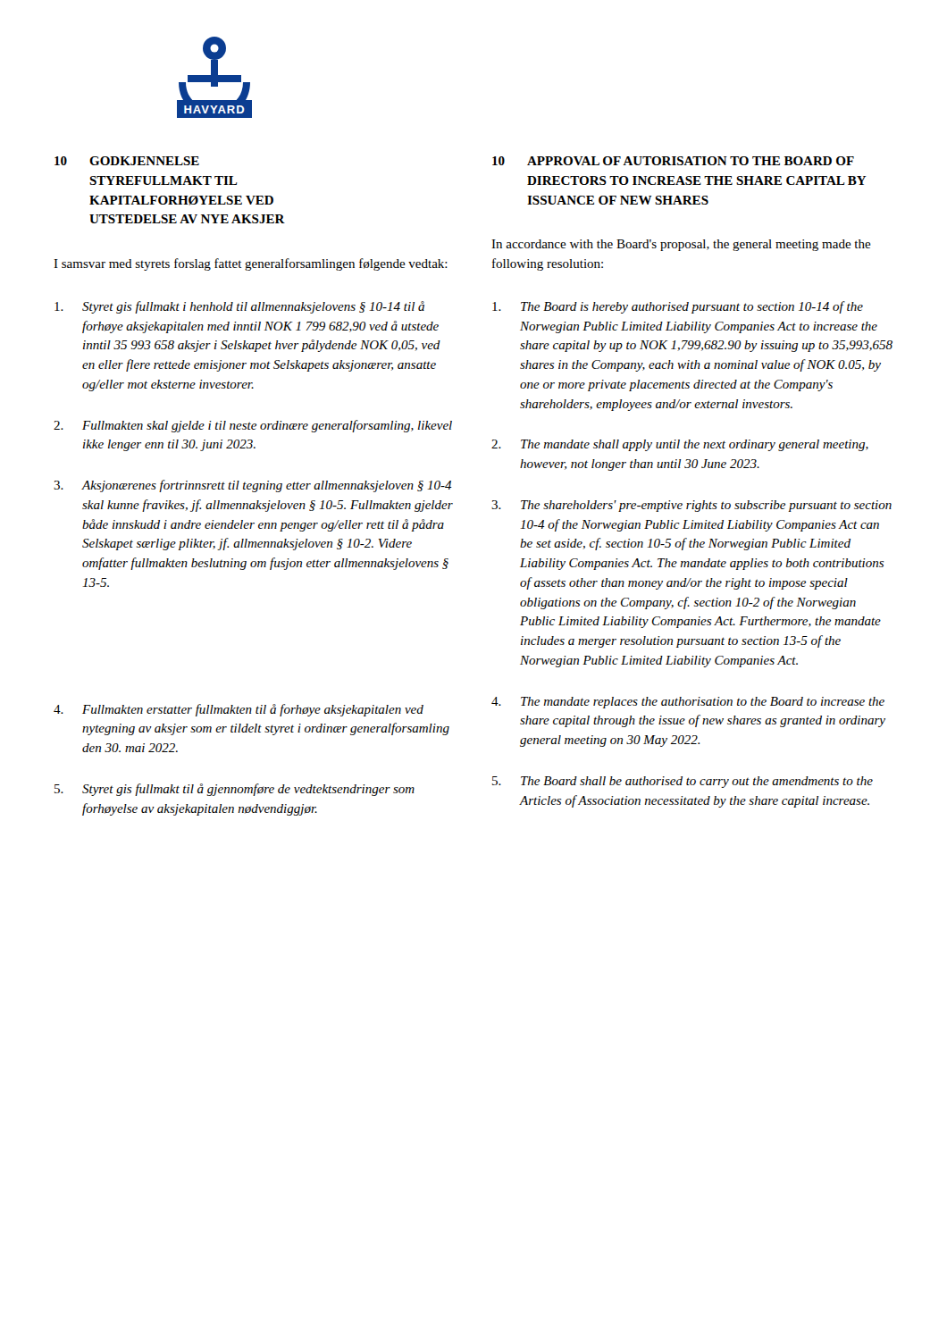HAVYARD
10 GODKJENNELSE STYREFULLMAKT TIL KAPITALFORHØYELSE VED UTSTEDELSE AV NYE AKSJER
I samsvar med styrets forslag fattet generalforsamlingen følgende vedtak:
Styret gis fullmakt i henhold til allmennaksjelovens § 10-14 til å forhøye aksjekapitalen med inntil NOK 1 799 682,90 ved å utstede inntil 35 993 658 aksjer i Selskapet hver pålydende NOK 0,05, ved en eller flere rettede emisjoner mot Selskapets aksjonærer, ansatte og/eller mot eksterne investorer.
Fullmakten skal gjelde i til neste ordinære generalforsamling, likevel ikke lenger enn til 30. juni 2023.
Aksjonærenes fortrinnsrett til tegning etter allmennaksjeloven § 10-4 skal kunne fravikes, jf. allmennaksjeloven § 10-5. Fullmakten gjelder både innskudd i andre eiendeler enn penger og/eller rett til å pådra Selskapet særlige plikter, jf. allmennaksjeloven § 10-2. Videre omfatter fullmakten beslutning om fusjon etter allmennaksjelovens § 13-5.
Fullmakten erstatter fullmakten til å forhøye aksjekapitalen ved nytegning av aksjer som er tildelt styret i ordinær generalforsamling den 30. mai 2022.
Styret gis fullmakt til å gjennomføre de vedtektsendringer som forhøyelse av aksjekapitalen nødvendiggjør.
10 APPROVAL OF AUTORISATION TO THE BOARD OF DIRECTORS TO INCREASE THE SHARE CAPITAL BY ISSUANCE OF NEW SHARES
In accordance with the Board's proposal, the general meeting made the following resolution:
The Board is hereby authorised pursuant to section 10-14 of the Norwegian Public Limited Liability Companies Act to increase the share capital by up to NOK 1,799,682.90 by issuing up to 35,993,658 shares in the Company, each with a nominal value of NOK 0.05, by one or more private placements directed at the Company's shareholders, employees and/or external investors.
The mandate shall apply until the next ordinary general meeting, however, not longer than until 30 June 2023.
The shareholders' pre-emptive rights to subscribe pursuant to section 10-4 of the Norwegian Public Limited Liability Companies Act can be set aside, cf. section 10-5 of the Norwegian Public Limited Liability Companies Act. The mandate applies to both contributions of assets other than money and/or the right to impose special obligations on the Company, cf. section 10-2 of the Norwegian Public Limited Liability Companies Act. Furthermore, the mandate includes a merger resolution pursuant to section 13-5 of the Norwegian Public Limited Liability Companies Act.
The mandate replaces the authorisation to the Board to increase the share capital through the issue of new shares as granted in ordinary general meeting on 30 May 2022.
The Board shall be authorised to carry out the amendments to the Articles of Association necessitated by the share capital increase.